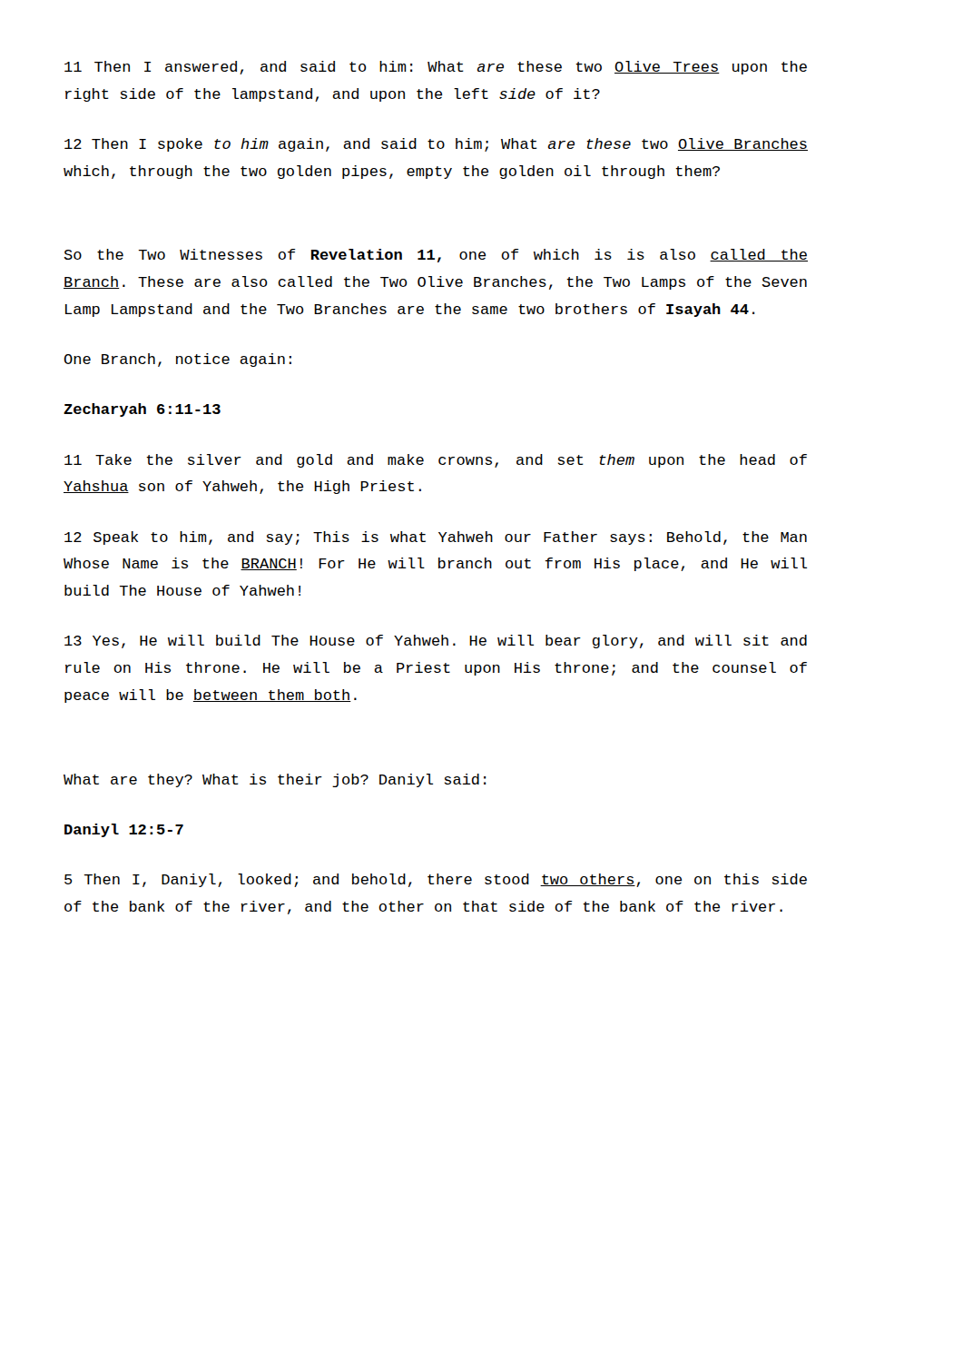11 Then I answered, and said to him: What are these two Olive Trees upon the right side of the lampstand, and upon the left side of it?
12 Then I spoke to him again, and said to him; What are these two Olive Branches which, through the two golden pipes, empty the golden oil through them?
So the Two Witnesses of Revelation 11, one of which is is also called the Branch. These are also called the Two Olive Branches, the Two Lamps of the Seven Lamp Lampstand and the Two Branches are the same two brothers of Isayah 44.
One Branch, notice again:
Zecharyah 6:11-13
11 Take the silver and gold and make crowns, and set them upon the head of Yahshua son of Yahweh, the High Priest.
12 Speak to him, and say; This is what Yahweh our Father says: Behold, the Man Whose Name is the BRANCH! For He will branch out from His place, and He will build The House of Yahweh!
13 Yes, He will build The House of Yahweh. He will bear glory, and will sit and rule on His throne. He will be a Priest upon His throne; and the counsel of peace will be between them both.
What are they? What is their job? Daniyl said:
Daniyl 12:5-7
5 Then I, Daniyl, looked; and behold, there stood two others, one on this side of the bank of the river, and the other on that side of the bank of the river.